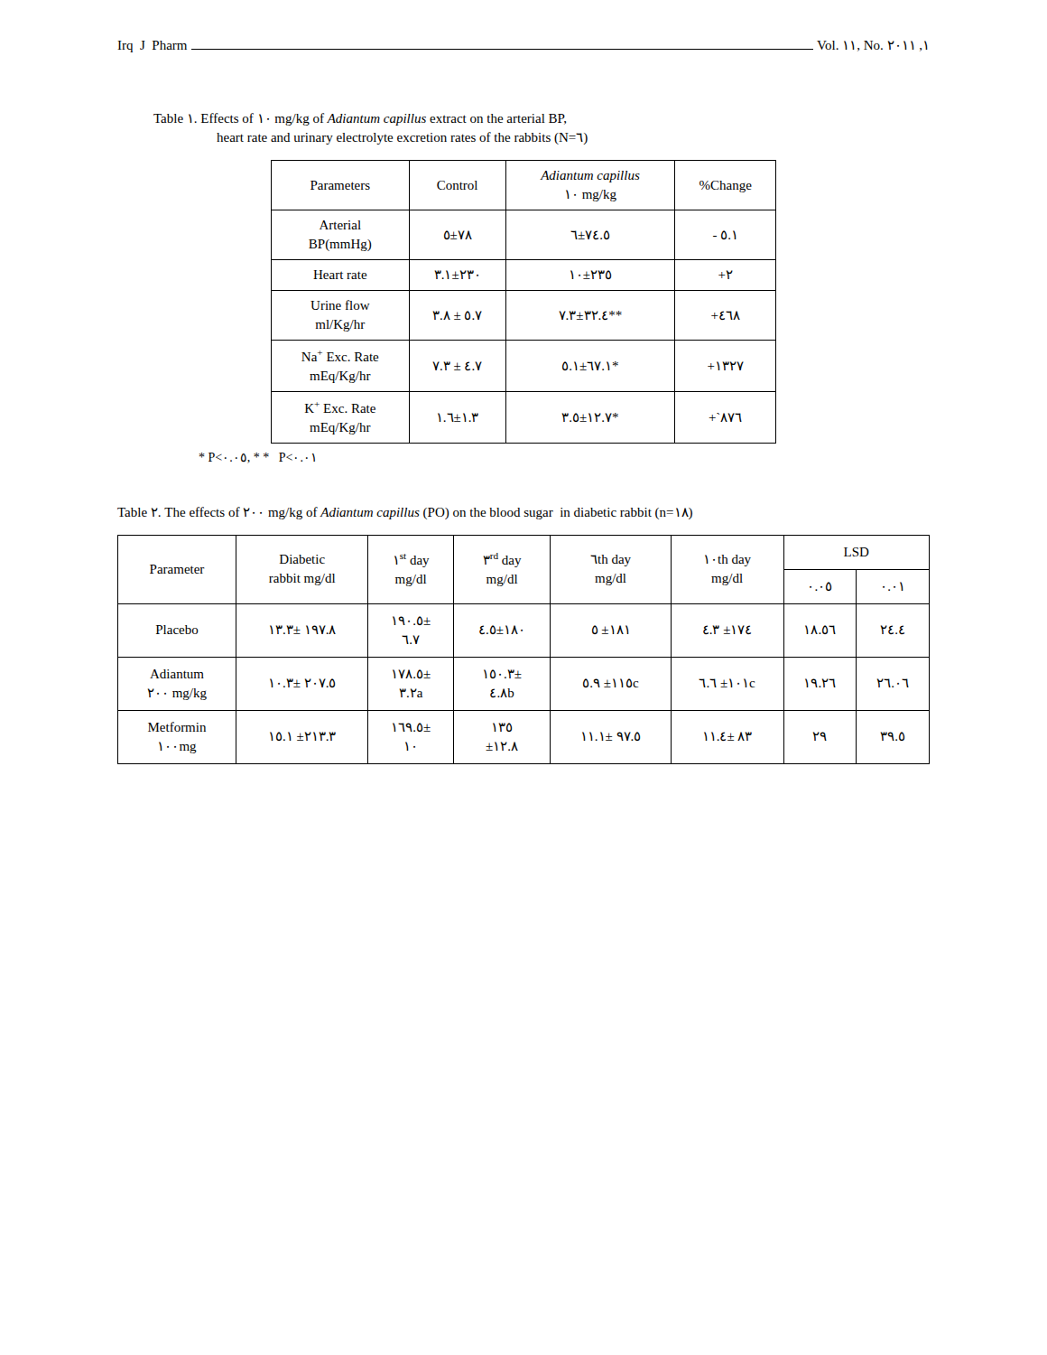Irq J Pharm Vol. ١١, No. ١, ٢٠١١
Table ١. Effects of ١٠ mg/kg of Adiantum capillus extract on the arterial BP, heart rate and urinary electrolyte excretion rates of the rabbits (N=٦)
| Parameters | Control | Adiantum capillus ١٠ mg/kg | %Change |
| --- | --- | --- | --- |
| Arterial BP(mmHg) | ٧٨±٥ | ٧٤.٥±٦ | - ٥.١ |
| Heart rate | ٢٣٠±٣.١ | ٢٣٥±١٠ | +٢ |
| Urine flow ml/Kg/hr | ٥.٧ ± ٣.٨ | ٣٢.٤±٧.٣** | +٤٦٨ |
| Na + Exc. Rate mEq/Kg/hr | ٤.٧ ± ٧.٣ | ٦٧.١±٥.١* | +١٣٢٧ |
| K + Exc. Rate mEq/Kg/hr | ١.٣±١.٦ | ١٢.٧±٣.٥* | +`٨٧٦ |
* P<٠.٠٥, * * P<٠.٠١
Table ٢. The effects of ٢٠٠ mg/kg of Adiantum capillus (PO) on the blood sugar in diabetic rabbit (n=١٨)
| Parameter | Diabetic rabbit mg/dl | ١ st day mg/dl | ٣ rd day mg/dl | ٦th day mg/dl | ١٠th day mg/dl | LSD |
| --- | --- | --- | --- | --- | --- | --- |
| ٠.٠٥ | ٠.٠١ |
| Placebo | ١٩٧.٨ ±١٣.٣ | ١٩٠.٥± ٦.٧ | ١٨٠±٤.٥ | ١٨١± ٥ | ١٧٤± ٤.٣ | ١٨.٥٦ | ٢٤.٤ |
| Adiantum ٢٠٠ mg/kg | ٢٠٧.٥ ±١٠.٣ | ١٧٨.٥± ٣.٢a | ١٥٠.٣± ٤.٨b | ١١٥± ٥.٩c | ١٠١± ٦.٦c | ١٩.٢٦ | ٢٦.٠٦ |
| Metformin ١٠٠mg | ٢١٣.٣± ١٥.١ | ١٦٩.٥± ١٠ | ١٣٥ ±١٢.٨ | ٩٧.٥ ±١١.١ | ٨٣ ±١١.٤ | ٢٩ | ٣٩.٥ |